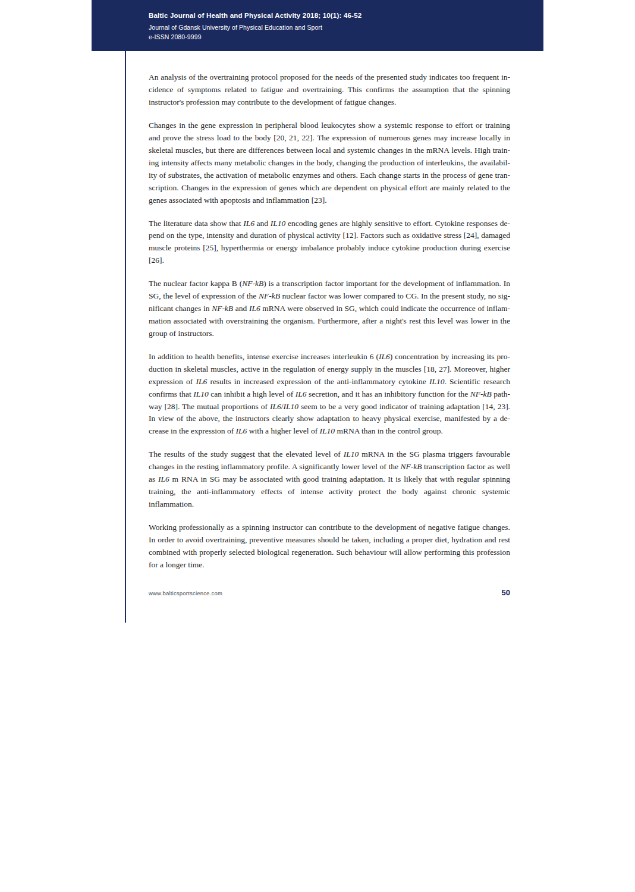Baltic Journal of Health and Physical Activity 2018; 10(1): 46-52
Journal of Gdansk University of Physical Education and Sport
e-ISSN 2080-9999
An analysis of the overtraining protocol proposed for the needs of the presented study indicates too frequent incidence of symptoms related to fatigue and overtraining. This confirms the assumption that the spinning instructor's profession may contribute to the development of fatigue changes.
Changes in the gene expression in peripheral blood leukocytes show a systemic response to effort or training and prove the stress load to the body [20, 21, 22]. The expression of numerous genes may increase locally in skeletal muscles, but there are differences between local and systemic changes in the mRNA levels. High training intensity affects many metabolic changes in the body, changing the production of interleukins, the availability of substrates, the activation of metabolic enzymes and others. Each change starts in the process of gene transcription. Changes in the expression of genes which are dependent on physical effort are mainly related to the genes associated with apoptosis and inflammation [23].
The literature data show that IL6 and IL10 encoding genes are highly sensitive to effort. Cytokine responses depend on the type, intensity and duration of physical activity [12]. Factors such as oxidative stress [24], damaged muscle proteins [25], hyperthermia or energy imbalance probably induce cytokine production during exercise [26].
The nuclear factor kappa B (NF-kB) is a transcription factor important for the development of inflammation. In SG, the level of expression of the NF-kB nuclear factor was lower compared to CG. In the present study, no significant changes in NF-kB and IL6 mRNA were observed in SG, which could indicate the occurrence of inflammation associated with overstraining the organism. Furthermore, after a night's rest this level was lower in the group of instructors.
In addition to health benefits, intense exercise increases interleukin 6 (IL6) concentration by increasing its production in skeletal muscles, active in the regulation of energy supply in the muscles [18, 27]. Moreover, higher expression of IL6 results in increased expression of the anti-inflammatory cytokine IL10. Scientific research confirms that IL10 can inhibit a high level of IL6 secretion, and it has an inhibitory function for the NF-kB pathway [28]. The mutual proportions of IL6/IL10 seem to be a very good indicator of training adaptation [14, 23]. In view of the above, the instructors clearly show adaptation to heavy physical exercise, manifested by a decrease in the expression of IL6 with a higher level of IL10 mRNA than in the control group.
The results of the study suggest that the elevated level of IL10 mRNA in the SG plasma triggers favourable changes in the resting inflammatory profile. A significantly lower level of the NF-kB transcription factor as well as IL6 m RNA in SG may be associated with good training adaptation. It is likely that with regular spinning training, the anti-inflammatory effects of intense activity protect the body against chronic systemic inflammation.
Working professionally as a spinning instructor can contribute to the development of negative fatigue changes. In order to avoid overtraining, preventive measures should be taken, including a proper diet, hydration and rest combined with properly selected biological regeneration. Such behaviour will allow performing this profession for a longer time.
www.balticsportscience.com 50